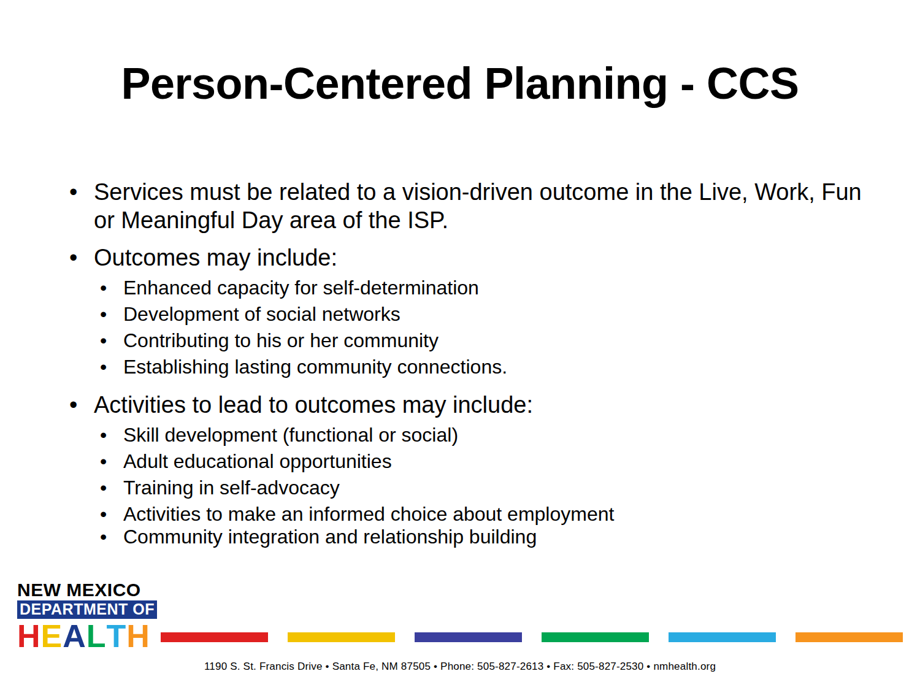Person-Centered Planning - CCS
Services must be related to a vision-driven outcome in the Live, Work, Fun or Meaningful Day area of the ISP.
Outcomes may include:
Enhanced capacity for self-determination
Development of social networks
Contributing to his or her community
Establishing lasting community connections.
Activities to lead to outcomes may include:
Skill development (functional or social)
Adult educational opportunities
Training in self-advocacy
Activities to make an informed choice about employment
Community integration and relationship building
NEW MEXICO
DEPARTMENT OF
HEALTH
1190 S. St. Francis Drive • Santa Fe, NM 87505 • Phone: 505-827-2613 • Fax: 505-827-2530 • nmhealth.org